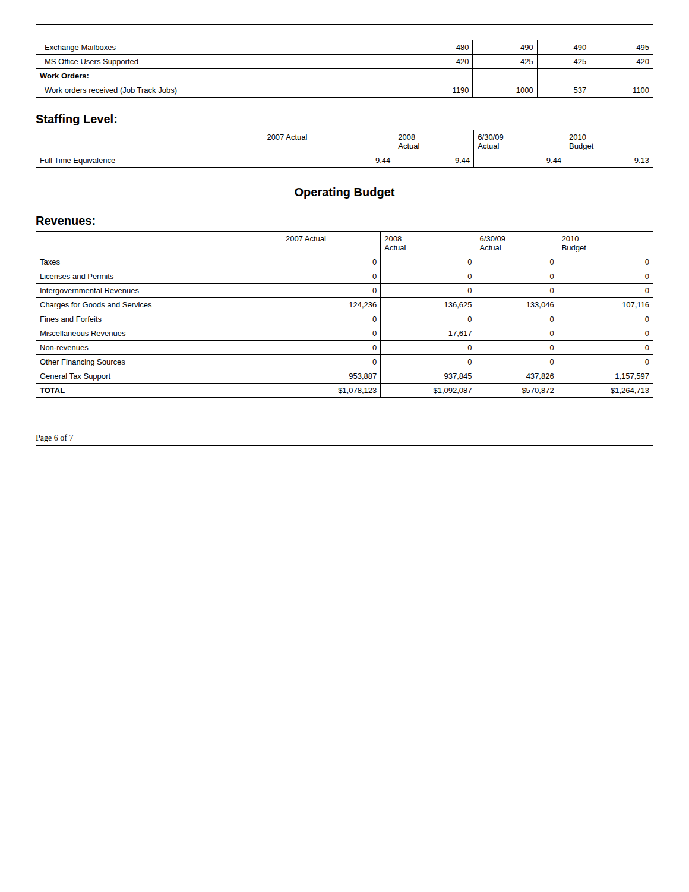| Exchange Mailboxes | 480 | 490 | 490 | 495 |
| MS Office Users Supported | 420 | 425 | 425 | 420 |
| Work Orders: | | | | |
| Work orders received (Job Track Jobs) | 1190 | 1000 | 537 | 1100 |
Staffing Level:
| | 2007 Actual | 2008 Actual | 6/30/09 Actual | 2010 Budget |
| Full Time Equivalence | 9.44 | 9.44 | 9.44 | 9.13 |
Operating Budget
Revenues:
| | 2007 Actual | 2008 Actual | 6/30/09 Actual | 2010 Budget |
| Taxes | 0 | 0 | 0 | 0 |
| Licenses and Permits | 0 | 0 | 0 | 0 |
| Intergovernmental Revenues | 0 | 0 | 0 | 0 |
| Charges for Goods and Services | 124,236 | 136,625 | 133,046 | 107,116 |
| Fines and Forfeits | 0 | 0 | 0 | 0 |
| Miscellaneous Revenues | 0 | 17,617 | 0 | 0 |
| Non-revenues | 0 | 0 | 0 | 0 |
| Other Financing Sources | 0 | 0 | 0 | 0 |
| General Tax Support | 953,887 | 937,845 | 437,826 | 1,157,597 |
| TOTAL | $1,078,123 | $1,092,087 | $570,872 | $1,264,713 |
Page 6 of 7